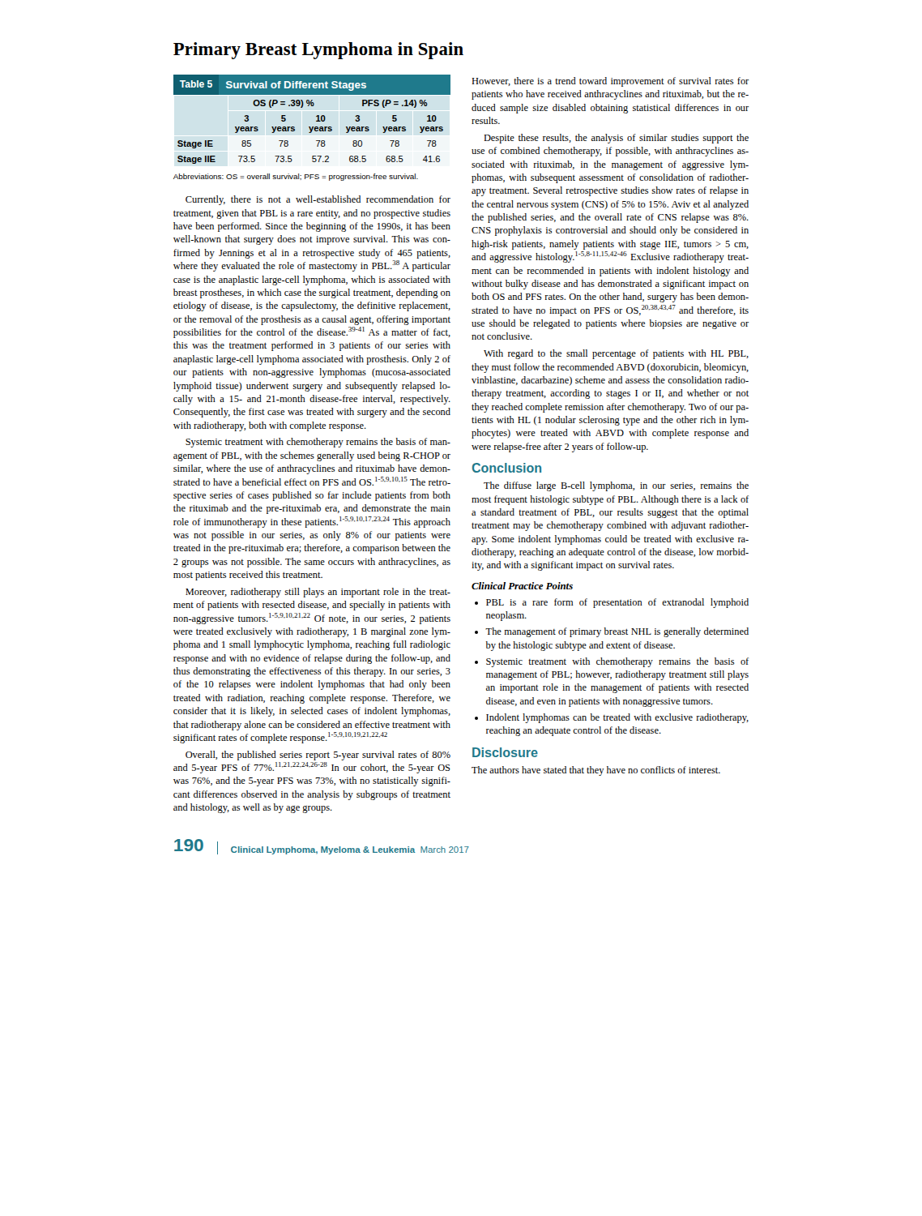Primary Breast Lymphoma in Spain
Table 5 Survival of Different Stages
| | OS ( P = .39) % | PFS ( P = .14) % |
| --- | --- | --- |
| 3 years | 5 years | 10 years | 3 years | 5 years | 10 years |
| Stage IE | 85 | 78 | 78 | 80 | 78 | 78 |
| Stage IIE | 73.5 | 73.5 | 57.2 | 68.5 | 68.5 | 41.6 |
Abbreviations: OS = overall survival; PFS = progression-free survival.
Currently, there is not a well-established recommendation for treatment, given that PBL is a rare entity, and no prospective studies have been performed. Since the beginning of the 1990s, it has been well-known that surgery does not improve survival. This was confirmed by Jennings et al in a retrospective study of 465 patients, where they evaluated the role of mastectomy in PBL.38 A particular case is the anaplastic large-cell lymphoma, which is associated with breast prostheses, in which case the surgical treatment, depending on etiology of disease, is the capsulectomy, the definitive replacement, or the removal of the prosthesis as a causal agent, offering important possibilities for the control of the disease.39-41 As a matter of fact, this was the treatment performed in 3 patients of our series with anaplastic large-cell lymphoma associated with prosthesis. Only 2 of our patients with non-aggressive lymphomas (mucosa-associated lymphoid tissue) underwent surgery and subsequently relapsed locally with a 15- and 21-month disease-free interval, respectively. Consequently, the first case was treated with surgery and the second with radiotherapy, both with complete response.
Systemic treatment with chemotherapy remains the basis of management of PBL, with the schemes generally used being R-CHOP or similar, where the use of anthracyclines and rituximab have demonstrated to have a beneficial effect on PFS and OS.1-5,9,10,15 The retrospective series of cases published so far include patients from both the rituximab and the pre-rituximab era, and demonstrate the main role of immunotherapy in these patients.1-5,9,10,17,23,24 This approach was not possible in our series, as only 8% of our patients were treated in the pre-rituximab era; therefore, a comparison between the 2 groups was not possible. The same occurs with anthracyclines, as most patients received this treatment.
Moreover, radiotherapy still plays an important role in the treatment of patients with resected disease, and specially in patients with non-aggressive tumors.1-5,9,10,21,22 Of note, in our series, 2 patients were treated exclusively with radiotherapy, 1 B marginal zone lymphoma and 1 small lymphocytic lymphoma, reaching full radiologic response and with no evidence of relapse during the follow-up, and thus demonstrating the effectiveness of this therapy. In our series, 3 of the 10 relapses were indolent lymphomas that had only been treated with radiation, reaching complete response. Therefore, we consider that it is likely, in selected cases of indolent lymphomas, that radiotherapy alone can be considered an effective treatment with significant rates of complete response.1-5,9,10,19,21,22,42
Overall, the published series report 5-year survival rates of 80% and 5-year PFS of 77%.11,21,22,24,26-28 In our cohort, the 5-year OS was 76%, and the 5-year PFS was 73%, with no statistically significant differences observed in the analysis by subgroups of treatment and histology, as well as by age groups.
However, there is a trend toward improvement of survival rates for patients who have received anthracyclines and rituximab, but the reduced sample size disabled obtaining statistical differences in our results.
Despite these results, the analysis of similar studies support the use of combined chemotherapy, if possible, with anthracyclines associated with rituximab, in the management of aggressive lymphomas, with subsequent assessment of consolidation of radiotherapy treatment. Several retrospective studies show rates of relapse in the central nervous system (CNS) of 5% to 15%. Aviv et al analyzed the published series, and the overall rate of CNS relapse was 8%. CNS prophylaxis is controversial and should only be considered in high-risk patients, namely patients with stage IIE, tumors > 5 cm, and aggressive histology.1-5,8-11,15,42-46 Exclusive radiotherapy treatment can be recommended in patients with indolent histology and without bulky disease and has demonstrated a significant impact on both OS and PFS rates. On the other hand, surgery has been demonstrated to have no impact on PFS or OS,20,38,43,47 and therefore, its use should be relegated to patients where biopsies are negative or not conclusive.
With regard to the small percentage of patients with HL PBL, they must follow the recommended ABVD (doxorubicin, bleomicyn, vinblastine, dacarbazine) scheme and assess the consolidation radiotherapy treatment, according to stages I or II, and whether or not they reached complete remission after chemotherapy. Two of our patients with HL (1 nodular sclerosing type and the other rich in lymphocytes) were treated with ABVD with complete response and were relapse-free after 2 years of follow-up.
Conclusion
The diffuse large B-cell lymphoma, in our series, remains the most frequent histologic subtype of PBL. Although there is a lack of a standard treatment of PBL, our results suggest that the optimal treatment may be chemotherapy combined with adjuvant radiotherapy. Some indolent lymphomas could be treated with exclusive radiotherapy, reaching an adequate control of the disease, low morbidity, and with a significant impact on survival rates.
Clinical Practice Points
PBL is a rare form of presentation of extranodal lymphoid neoplasm.
The management of primary breast NHL is generally determined by the histologic subtype and extent of disease.
Systemic treatment with chemotherapy remains the basis of management of PBL; however, radiotherapy treatment still plays an important role in the management of patients with resected disease, and even in patients with nonaggressive tumors.
Indolent lymphomas can be treated with exclusive radiotherapy, reaching an adequate control of the disease.
Disclosure
The authors have stated that they have no conflicts of interest.
190
Clinical Lymphoma, Myeloma & Leukemia March 2017